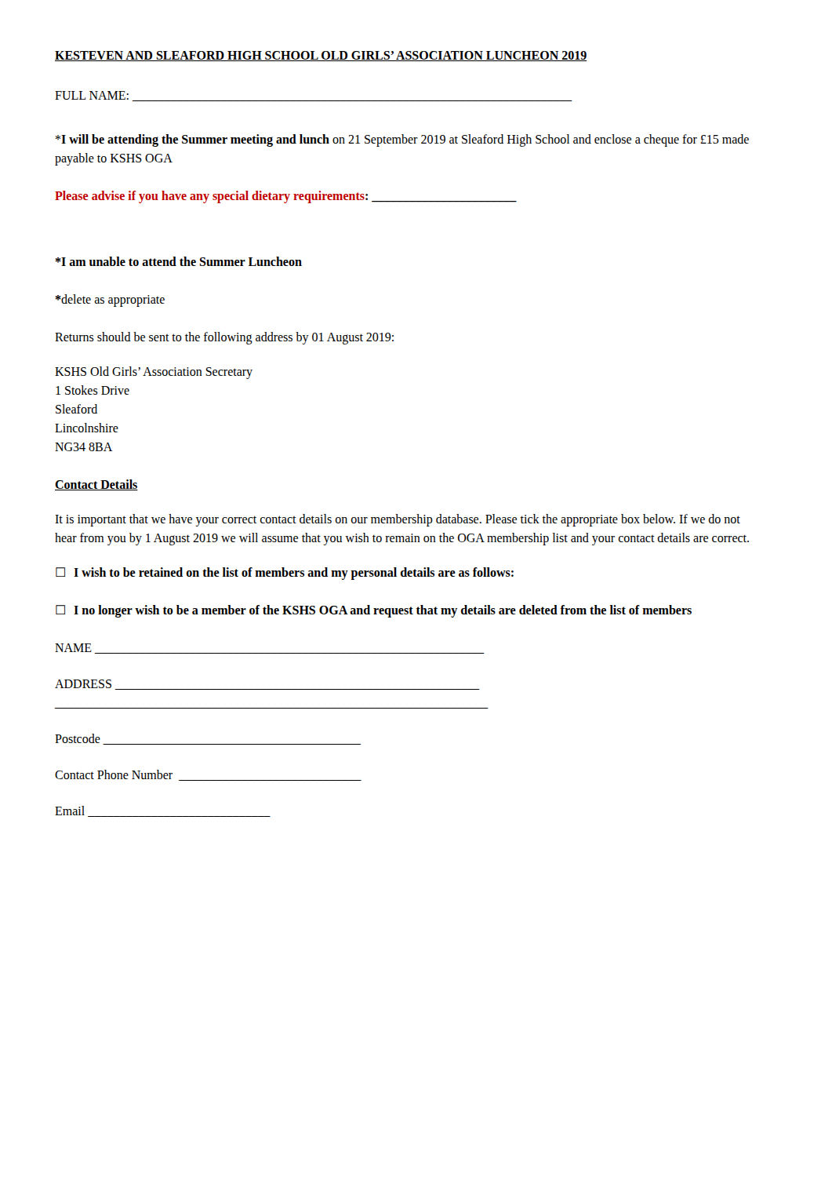KESTEVEN AND SLEAFORD HIGH SCHOOL OLD GIRLS’ ASSOCIATION LUNCHEON 2019
FULL NAME: ______________________________________________________________________
*I will be attending the Summer meeting and lunch on 21 September 2019 at Sleaford High School and enclose a cheque for £15 made payable to KSHS OGA
Please advise if you have any special dietary requirements: _______________________
*I am unable to attend the Summer Luncheon
*delete as appropriate
Returns should be sent to the following address by 01 August 2019:
KSHS Old Girls’ Association Secretary
1 Stokes Drive
Sleaford
Lincolnshire
NG34 8BA
Contact Details
It is important that we have your correct contact details on our membership database. Please tick the appropriate box below. If we do not hear from you by 1 August 2019 we will assume that you wish to remain on the OGA membership list and your contact details are correct.
☐ I wish to be retained on the list of members and my personal details are as follows:
☐ I no longer wish to be a member of the KSHS OGA and request that my details are deleted from the list of members
NAME ______________________________________________________________
ADDRESS __________________________________________________________
_____________________________________________________________________
Postcode _________________________________________
Contact Phone Number _____________________________
Email _____________________________